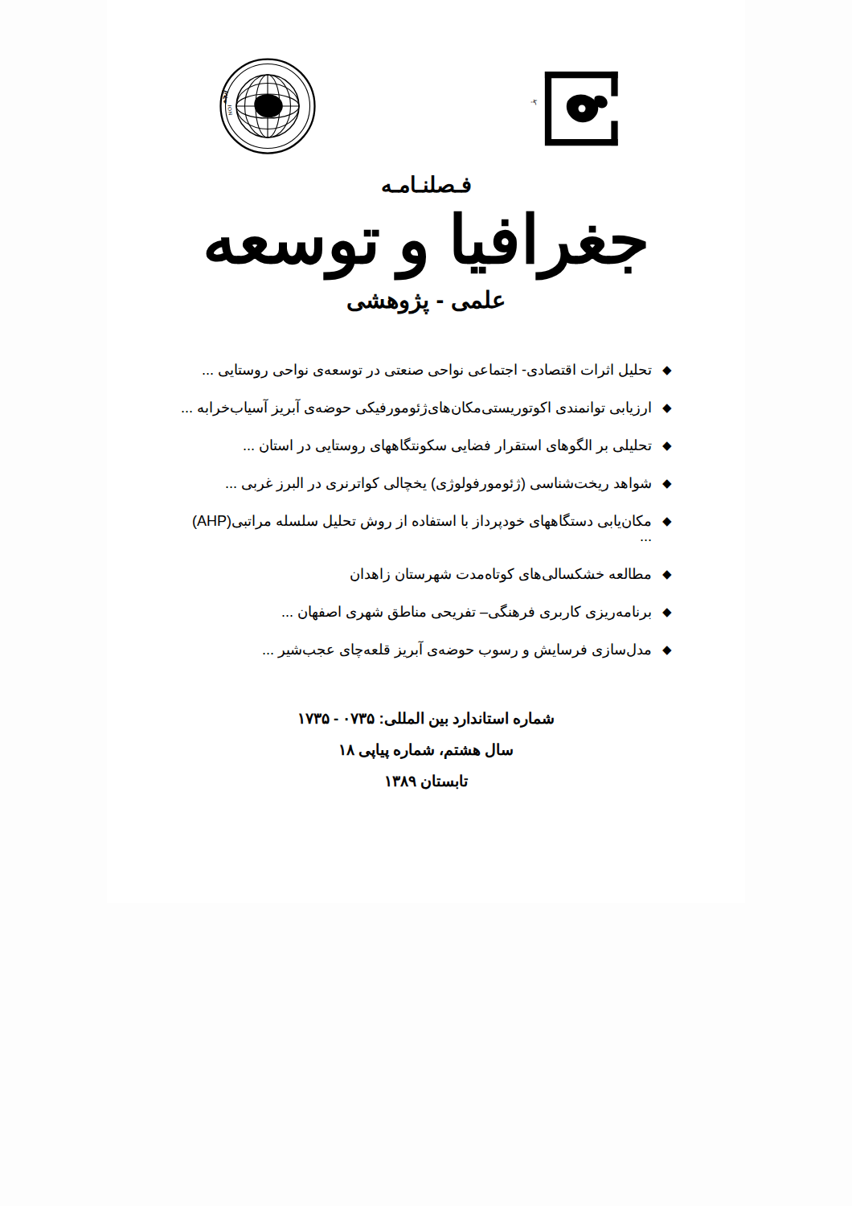پژوهشکده علوم زمین و جغرافیا
انجمن جغرافیایی ایران IRANIAN GEOGRAPHICAL ASSOCIATION
فـصلنـامـه
جغرافیا و توسعه
علمی - پژوهشی
◆تحلیل اثرات اقتصادی- اجتماعی نواحی صنعتی در توسعه‌ی نواحی روستایی ...
◆ارزیابی توانمندی اکوتوریستی‌مکان‌های‌ژئومورفیکی حوضه‌ی آبریز آسیاب‌خرابه ...
◆تحلیلی بر الگوهای استقرار فضایی سکونتگاههای روستایی در استان ...
◆شواهد ریخت‌شناسی (ژئومورفولوژی) یخچالی کواترنری در البرز غربی ...
◆مکان‌یابی دستگاههای خودپرداز با استفاده از روش تحلیل سلسله مراتبی(AHP) ...
◆مطالعه خشکسالی‌های کوتاه‌مدت شهرستان زاهدان
◆برنامه‌ریزی کاربری فرهنگی– تفریحی مناطق شهری اصفهان ...
◆مدل‌سازی فرسایش و رسوب حوضه‌ی آبریز قلعه‌چای عجب‌شیر ...
شماره استاندارد بین المللی: ۰۷۳۵ - ۱۷۳۵
سال هشتم، شماره پیاپی ۱۸
تابستان ۱۳۸۹